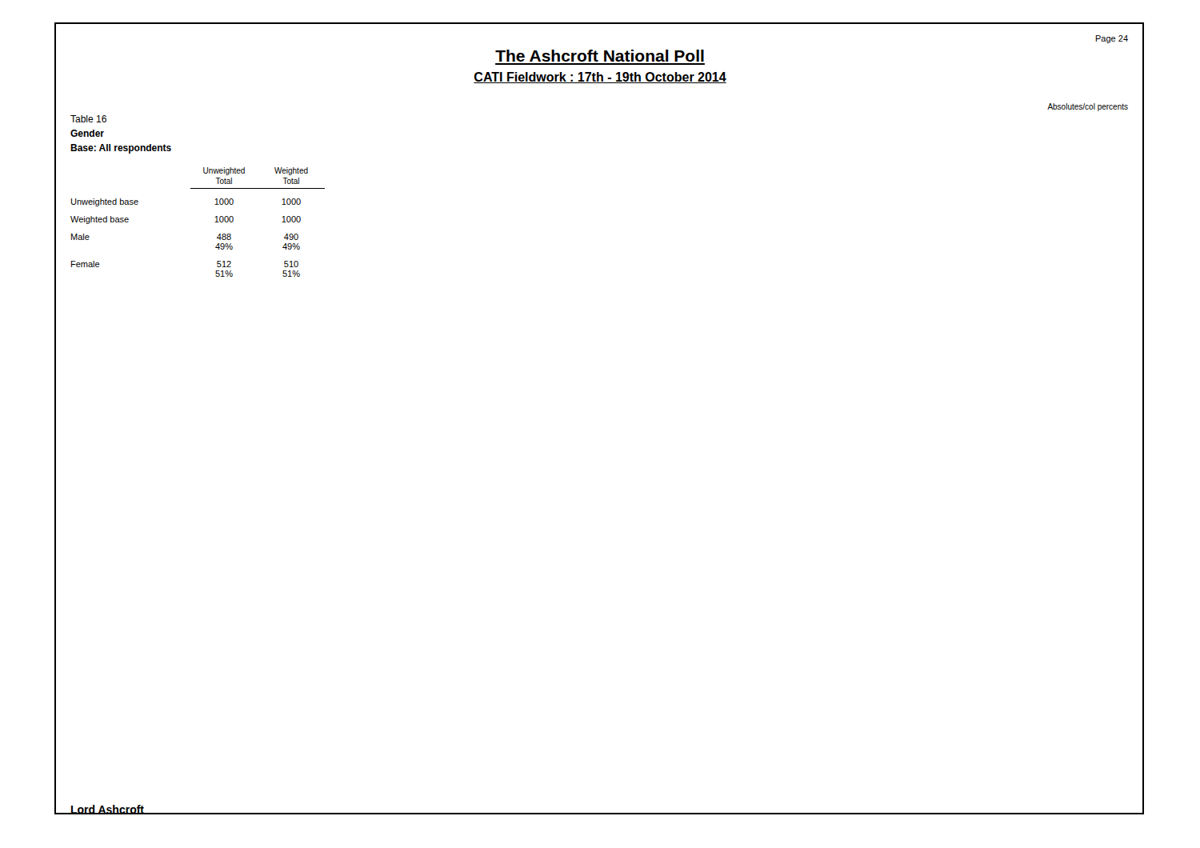Page 24
The Ashcroft National Poll
CATI Fieldwork : 17th - 19th October 2014
Absolutes/col percents
Table 16
Gender
Base: All respondents
| | Unweighted Total | Weighted Total |
| --- | --- | --- |
| Unweighted base | 1000 | 1000 |
| Weighted base | 1000 | 1000 |
| Male | 488 49% | 490 49% |
| Female | 512 51% | 510 51% |
Lord Ashcroft